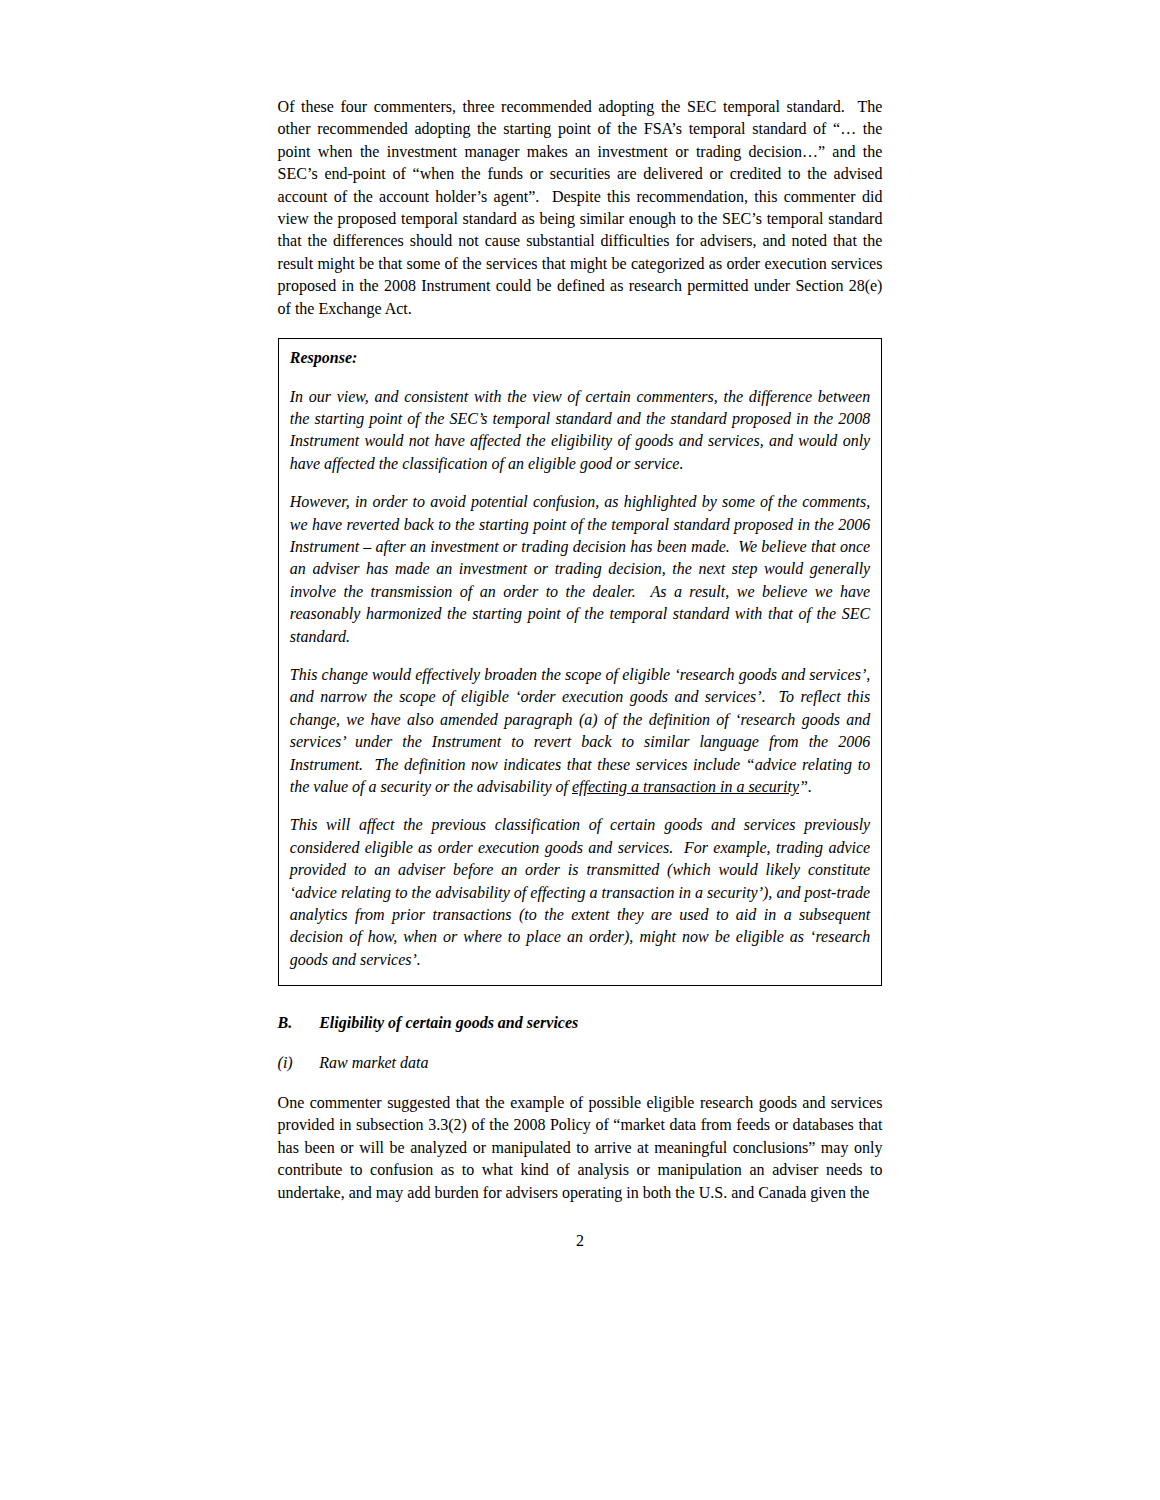Of these four commenters, three recommended adopting the SEC temporal standard. The other recommended adopting the starting point of the FSA’s temporal standard of “… the point when the investment manager makes an investment or trading decision…” and the SEC’s end-point of “when the funds or securities are delivered or credited to the advised account of the account holder’s agent”. Despite this recommendation, this commenter did view the proposed temporal standard as being similar enough to the SEC’s temporal standard that the differences should not cause substantial difficulties for advisers, and noted that the result might be that some of the services that might be categorized as order execution services proposed in the 2008 Instrument could be defined as research permitted under Section 28(e) of the Exchange Act.
Response:
In our view, and consistent with the view of certain commenters, the difference between the starting point of the SEC’s temporal standard and the standard proposed in the 2008 Instrument would not have affected the eligibility of goods and services, and would only have affected the classification of an eligible good or service.
However, in order to avoid potential confusion, as highlighted by some of the comments, we have reverted back to the starting point of the temporal standard proposed in the 2006 Instrument – after an investment or trading decision has been made. We believe that once an adviser has made an investment or trading decision, the next step would generally involve the transmission of an order to the dealer. As a result, we believe we have reasonably harmonized the starting point of the temporal standard with that of the SEC standard.
This change would effectively broaden the scope of eligible ‘research goods and services’, and narrow the scope of eligible ‘order execution goods and services’. To reflect this change, we have also amended paragraph (a) of the definition of ‘research goods and services’ under the Instrument to revert back to similar language from the 2006 Instrument. The definition now indicates that these services include “advice relating to the value of a security or the advisability of effecting a transaction in a security”.
This will affect the previous classification of certain goods and services previously considered eligible as order execution goods and services. For example, trading advice provided to an adviser before an order is transmitted (which would likely constitute ‘advice relating to the advisability of effecting a transaction in a security’), and post-trade analytics from prior transactions (to the extent they are used to aid in a subsequent decision of how, when or where to place an order), might now be eligible as ‘research goods and services’.
B. Eligibility of certain goods and services
(i) Raw market data
One commenter suggested that the example of possible eligible research goods and services provided in subsection 3.3(2) of the 2008 Policy of “market data from feeds or databases that has been or will be analyzed or manipulated to arrive at meaningful conclusions” may only contribute to confusion as to what kind of analysis or manipulation an adviser needs to undertake, and may add burden for advisers operating in both the U.S. and Canada given the
2